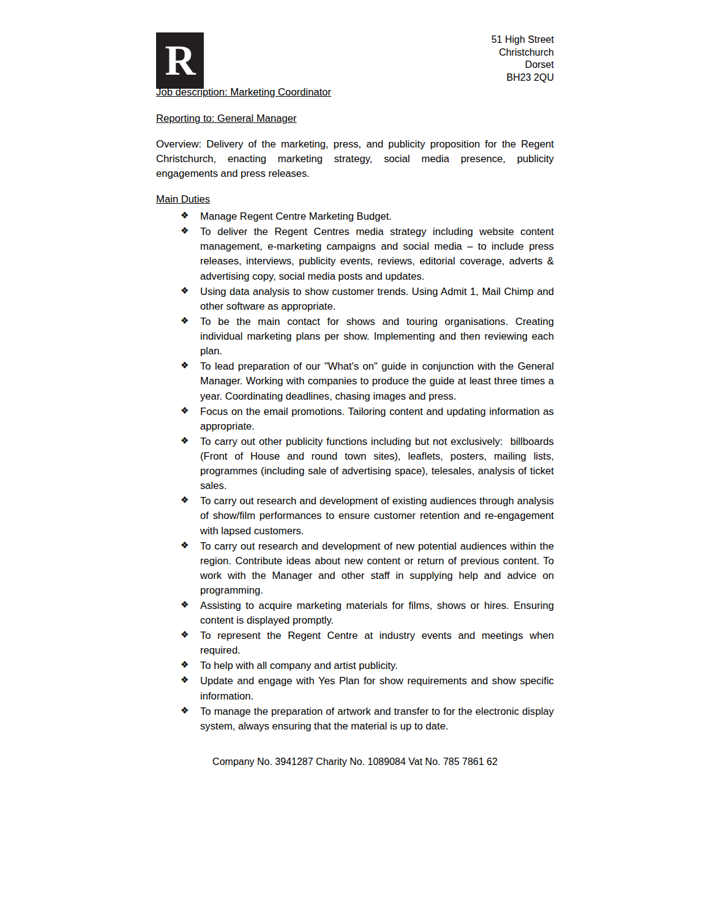R
51 High Street
Christchurch
Dorset
BH23 2QU
Job description: Marketing Coordinator
Reporting to: General Manager
Overview: Delivery of the marketing, press, and publicity proposition for the Regent Christchurch, enacting marketing strategy, social media presence, publicity engagements and press releases.
Main Duties
Manage Regent Centre Marketing Budget.
To deliver the Regent Centres media strategy including website content management, e-marketing campaigns and social media – to include press releases, interviews, publicity events, reviews, editorial coverage, adverts & advertising copy, social media posts and updates.
Using data analysis to show customer trends. Using Admit 1, Mail Chimp and other software as appropriate.
To be the main contact for shows and touring organisations. Creating individual marketing plans per show. Implementing and then reviewing each plan.
To lead preparation of our "What's on" guide in conjunction with the General Manager. Working with companies to produce the guide at least three times a year. Coordinating deadlines, chasing images and press.
Focus on the email promotions. Tailoring content and updating information as appropriate.
To carry out other publicity functions including but not exclusively: billboards (Front of House and round town sites), leaflets, posters, mailing lists, programmes (including sale of advertising space), telesales, analysis of ticket sales.
To carry out research and development of existing audiences through analysis of show/film performances to ensure customer retention and re-engagement with lapsed customers.
To carry out research and development of new potential audiences within the region. Contribute ideas about new content or return of previous content. To work with the Manager and other staff in supplying help and advice on programming.
Assisting to acquire marketing materials for films, shows or hires. Ensuring content is displayed promptly.
To represent the Regent Centre at industry events and meetings when required.
To help with all company and artist publicity.
Update and engage with Yes Plan for show requirements and show specific information.
To manage the preparation of artwork and transfer to for the electronic display system, always ensuring that the material is up to date.
Company No. 3941287 Charity No. 1089084 Vat No. 785 7861 62